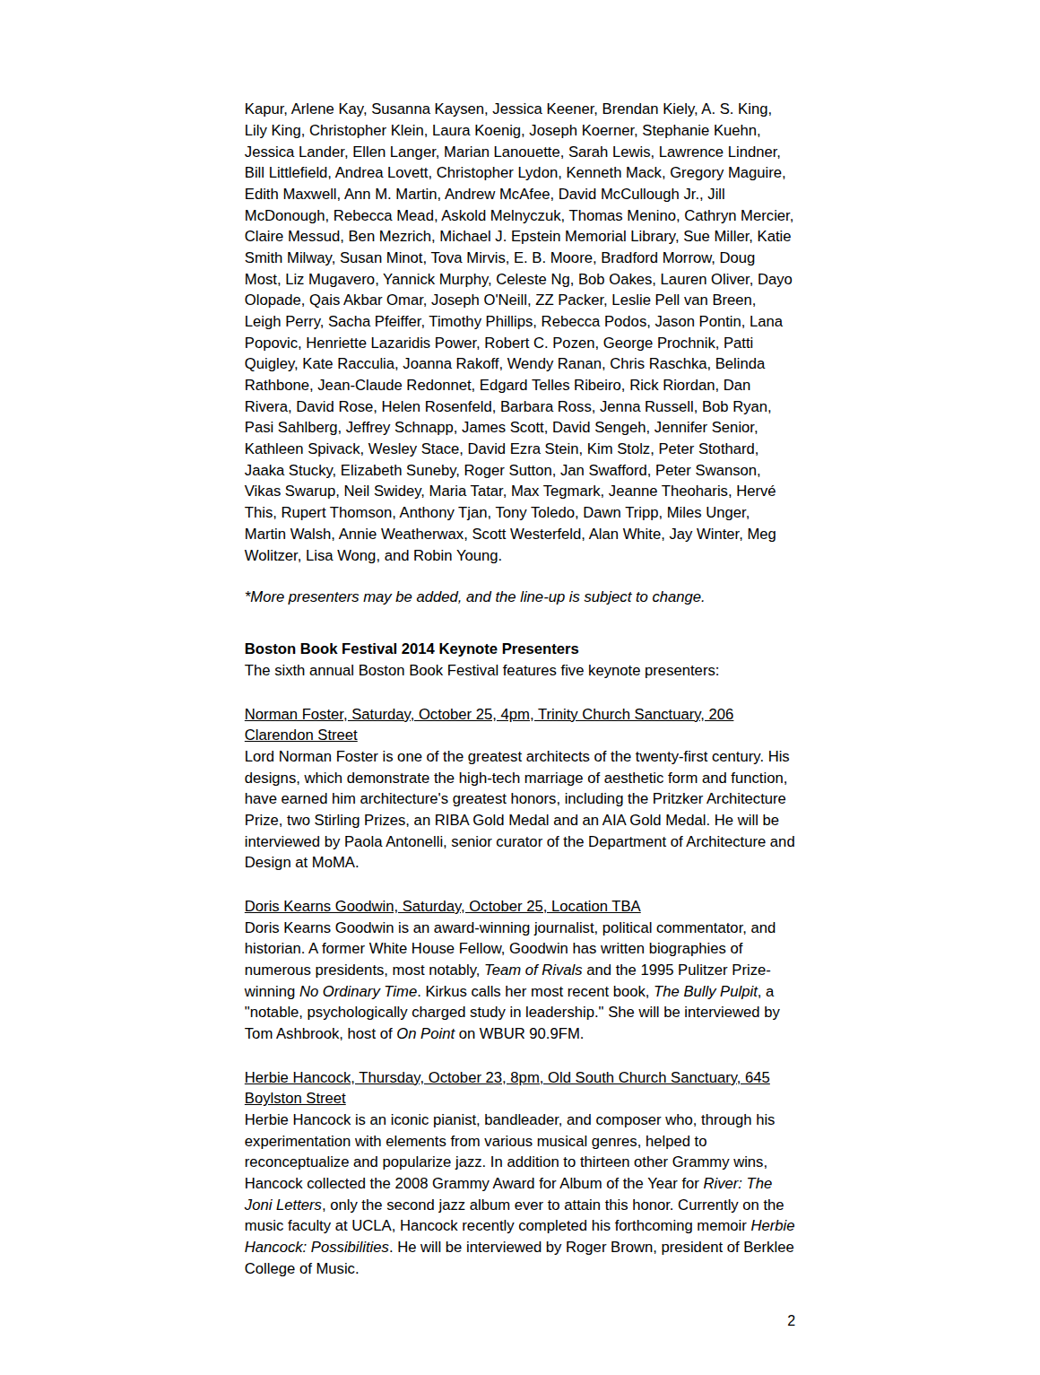Kapur, Arlene Kay, Susanna Kaysen, Jessica Keener, Brendan Kiely, A. S. King, Lily King, Christopher Klein, Laura Koenig, Joseph Koerner, Stephanie Kuehn, Jessica Lander, Ellen Langer, Marian Lanouette, Sarah Lewis, Lawrence Lindner, Bill Littlefield, Andrea Lovett, Christopher Lydon, Kenneth Mack, Gregory Maguire, Edith Maxwell, Ann M. Martin, Andrew McAfee, David McCullough Jr., Jill McDonough, Rebecca Mead, Askold Melnyczuk, Thomas Menino, Cathryn Mercier, Claire Messud, Ben Mezrich, Michael J. Epstein Memorial Library, Sue Miller, Katie Smith Milway, Susan Minot, Tova Mirvis, E. B. Moore, Bradford Morrow, Doug Most, Liz Mugavero, Yannick Murphy, Celeste Ng, Bob Oakes, Lauren Oliver, Dayo Olopade, Qais Akbar Omar, Joseph O'Neill, ZZ Packer, Leslie Pell van Breen, Leigh Perry, Sacha Pfeiffer, Timothy Phillips, Rebecca Podos, Jason Pontin, Lana Popovic, Henriette Lazaridis Power, Robert C. Pozen, George Prochnik, Patti Quigley, Kate Racculia, Joanna Rakoff, Wendy Ranan, Chris Raschka, Belinda Rathbone, Jean-Claude Redonnet, Edgard Telles Ribeiro, Rick Riordan, Dan Rivera, David Rose, Helen Rosenfeld, Barbara Ross, Jenna Russell, Bob Ryan, Pasi Sahlberg, Jeffrey Schnapp, James Scott, David Sengeh, Jennifer Senior, Kathleen Spivack, Wesley Stace, David Ezra Stein, Kim Stolz, Peter Stothard, Jaaka Stucky, Elizabeth Suneby, Roger Sutton, Jan Swafford, Peter Swanson, Vikas Swarup, Neil Swidey, Maria Tatar, Max Tegmark, Jeanne Theoharis, Hervé This, Rupert Thomson, Anthony Tjan, Tony Toledo, Dawn Tripp, Miles Unger, Martin Walsh, Annie Weatherwax, Scott Westerfeld, Alan White, Jay Winter, Meg Wolitzer, Lisa Wong, and Robin Young.
*More presenters may be added, and the line-up is subject to change.
Boston Book Festival 2014 Keynote Presenters
The sixth annual Boston Book Festival features five keynote presenters:
Norman Foster, Saturday, October 25, 4pm, Trinity Church Sanctuary, 206 Clarendon Street
Lord Norman Foster is one of the greatest architects of the twenty-first century. His designs, which demonstrate the high-tech marriage of aesthetic form and function, have earned him architecture's greatest honors, including the Pritzker Architecture Prize, two Stirling Prizes, an RIBA Gold Medal and an AIA Gold Medal. He will be interviewed by Paola Antonelli, senior curator of the Department of Architecture and Design at MoMA.
Doris Kearns Goodwin, Saturday, October 25, Location TBA
Doris Kearns Goodwin is an award-winning journalist, political commentator, and historian. A former White House Fellow, Goodwin has written biographies of numerous presidents, most notably, Team of Rivals and the 1995 Pulitzer Prize-winning No Ordinary Time. Kirkus calls her most recent book, The Bully Pulpit, a "notable, psychologically charged study in leadership." She will be interviewed by Tom Ashbrook, host of On Point on WBUR 90.9FM.
Herbie Hancock, Thursday, October 23, 8pm, Old South Church Sanctuary, 645 Boylston Street
Herbie Hancock is an iconic pianist, bandleader, and composer who, through his experimentation with elements from various musical genres, helped to reconceptualize and popularize jazz. In addition to thirteen other Grammy wins, Hancock collected the 2008 Grammy Award for Album of the Year for River: The Joni Letters, only the second jazz album ever to attain this honor. Currently on the music faculty at UCLA, Hancock recently completed his forthcoming memoir Herbie Hancock: Possibilities. He will be interviewed by Roger Brown, president of Berklee College of Music.
2